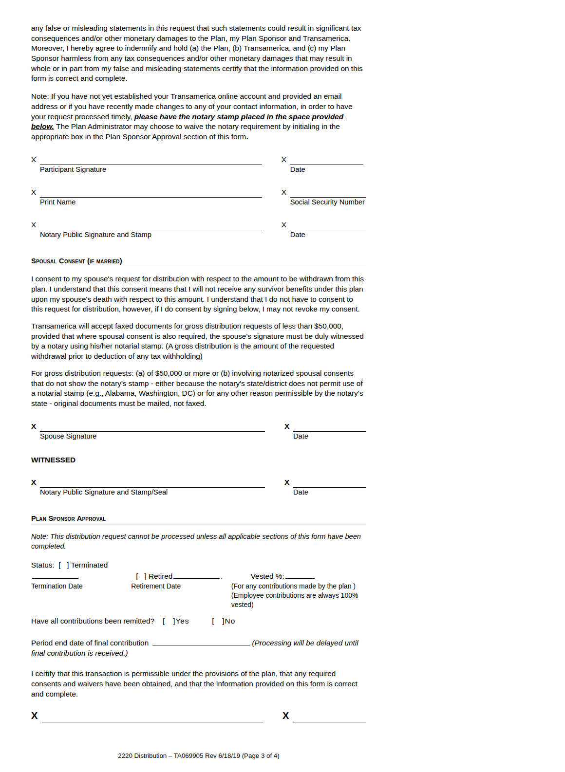any false or misleading statements in this request that such statements could result in significant tax consequences and/or other monetary damages to the Plan, my Plan Sponsor and Transamerica. Moreover, I hereby agree to indemnify and hold (a) the Plan, (b) Transamerica, and (c) my Plan Sponsor harmless from any tax consequences and/or other monetary damages that may result in whole or in part from my false and misleading statements certify that the information provided on this form is correct and complete.
Note: If you have not yet established your Transamerica online account and provided an email address or if you have recently made changes to any of your contact information, in order to have your request processed timely, please have the notary stamp placed in the space provided below. The Plan Administrator may choose to waive the notary requirement by initialing in the appropriate box in the Plan Sponsor Approval section of this form.
| X | | | X | | |
| | Participant Signature | | | Date | |
| X | | | X | |
| | Print Name | | | Social Security Number |
| X | | | X | |
| | Notary Public Signature and Stamp | | | Date |
Spousal Consent (if married)
I consent to my spouse's request for distribution with respect to the amount to be withdrawn from this plan. I understand that this consent means that I will not receive any survivor benefits under this plan upon my spouse's death with respect to this amount. I understand that I do not have to consent to this request for distribution, however, if I do consent by signing below, I may not revoke my consent.
Transamerica will accept faxed documents for gross distribution requests of less than $50,000, provided that where spousal consent is also required, the spouse's signature must be duly witnessed by a notary using his/her notarial stamp. (A gross distribution is the amount of the requested withdrawal prior to deduction of any tax withholding)
For gross distribution requests: (a) of $50,000 or more or (b) involving notarized spousal consents that do not show the notary's stamp - either because the notary's state/district does not permit use of a notarial stamp (e.g., Alabama, Washington, DC) or for any other reason permissible by the notary's state - original documents must be mailed, not faxed.
| X | | | X | |
| | Spouse Signature | | | Date |
WITNESSED
| X | | | X | |
| | Notary Public Signature and Stamp/Seal | | | Date |
Plan Sponsor Approval
Note: This distribution request cannot be processed unless all applicable sections of this form have been completed.
Status: [ ] Terminated
[ ] Retired .
Vested %:
Termination Date
Retirement Date
(For any contributions made by the plan )
(Employee contributions are always 100% vested)
Have all contributions been remitted? [ ]Yes [ ]No
Period end date of final contribution (Processing will be delayed until final contribution is received.)
I certify that this transaction is permissible under the provisions of the plan, that any required consents and waivers have been obtained, and that the information provided on this form is correct and complete.
| X | | | X | |
2220 Distribution – TA069905 Rev 6/18/19 (Page 3 of 4)